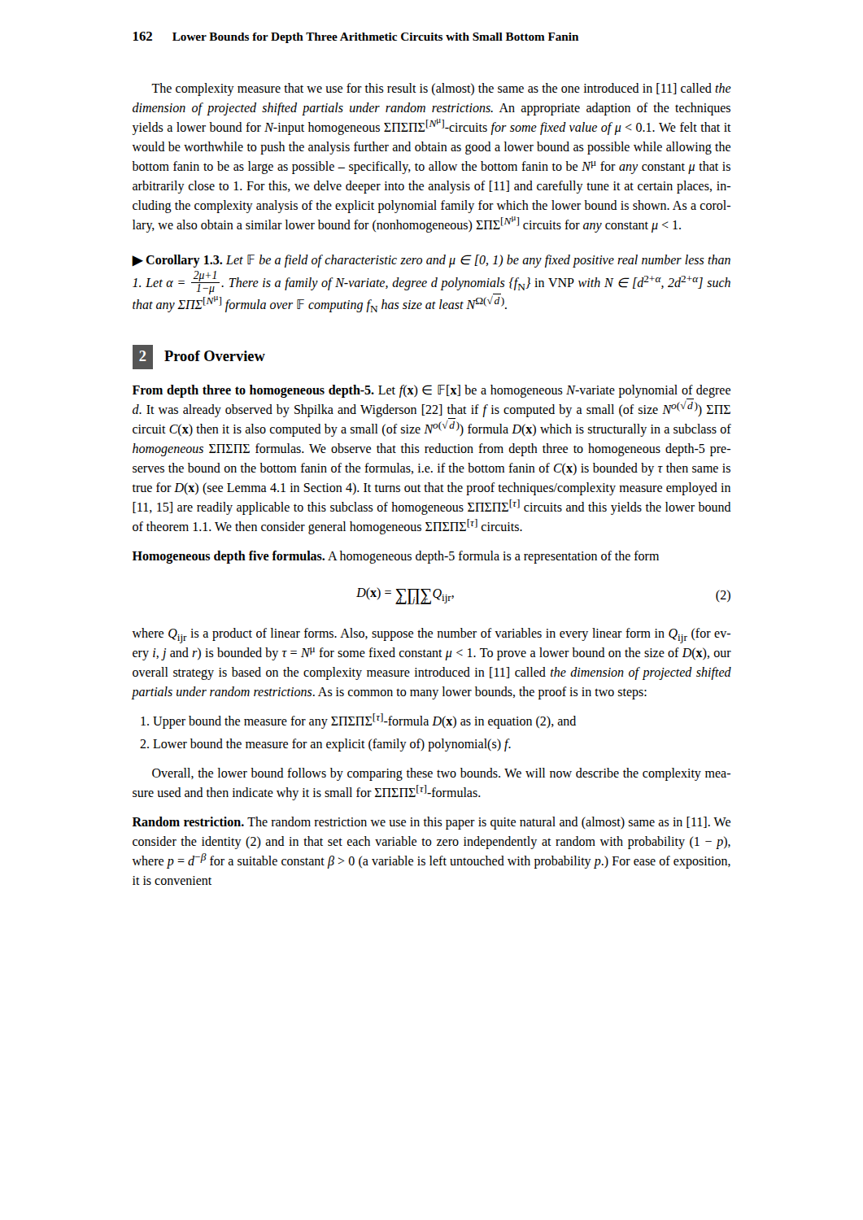162 Lower Bounds for Depth Three Arithmetic Circuits with Small Bottom Fanin
The complexity measure that we use for this result is (almost) the same as the one introduced in [11] called the dimension of projected shifted partials under random restrictions. An appropriate adaption of the techniques yields a lower bound for N-input homogeneous ΣΠΣΠΣ[Nμ]-circuits for some fixed value of μ < 0.1. We felt that it would be worthwhile to push the analysis further and obtain as good a lower bound as possible while allowing the bottom fanin to be as large as possible – specifically, to allow the bottom fanin to be Nμ for any constant μ that is arbitrarily close to 1. For this, we delve deeper into the analysis of [11] and carefully tune it at certain places, including the complexity analysis of the explicit polynomial family for which the lower bound is shown. As a corollary, we also obtain a similar lower bound for (nonhomogeneous) ΣΠΣ[Nμ] circuits for any constant μ < 1.
▶ Corollary 1.3. Let 𝔽 be a field of characteristic zero and μ ∈ [0, 1) be any fixed positive real number less than 1. Let α = 2μ+11−μ. There is a family of N-variate, degree d polynomials {fN} in VNP with N ∈ [d2+α, 2d2+α] such that any ΣΠΣ[Nμ] formula over 𝔽 computing fN has size at least NΩ(√d).
2 Proof Overview
From depth three to homogeneous depth-5. Let f(x) ∈ 𝔽[x] be a homogeneous N-variate polynomial of degree d. It was already observed by Shpilka and Wigderson [22] that if f is computed by a small (of size No(√d)) ΣΠΣ circuit C(x) then it is also computed by a small (of size No(√d)) formula D(x) which is structurally in a subclass of homogeneous ΣΠΣΠΣ formulas. We observe that this reduction from depth three to homogeneous depth-5 preserves the bound on the bottom fanin of the formulas, i.e. if the bottom fanin of C(x) is bounded by τ then same is true for D(x) (see Lemma 4.1 in Section 4). It turns out that the proof techniques/complexity measure employed in [11, 15] are readily applicable to this subclass of homogeneous ΣΠΣΠΣ[τ] circuits and this yields the lower bound of theorem 1.1. We then consider general homogeneous ΣΠΣΠΣ[τ] circuits.
Homogeneous depth five formulas. A homogeneous depth-5 formula is a representation of the form
D(x) = ∑i ∏j ∑r Qijr,
(2)
where Qijr is a product of linear forms. Also, suppose the number of variables in every linear form in Qijr (for every i, j and r) is bounded by τ = Nμ for some fixed constant μ < 1. To prove a lower bound on the size of D(x), our overall strategy is based on the complexity measure introduced in [11] called the dimension of projected shifted partials under random restrictions. As is common to many lower bounds, the proof is in two steps:
Upper bound the measure for any ΣΠΣΠΣ[τ]-formula D(x) as in equation (2), and
Lower bound the measure for an explicit (family of) polynomial(s) f.
Overall, the lower bound follows by comparing these two bounds. We will now describe the complexity measure used and then indicate why it is small for ΣΠΣΠΣ[τ]-formulas.
Random restriction. The random restriction we use in this paper is quite natural and (almost) same as in [11]. We consider the identity (2) and in that set each variable to zero independently at random with probability (1 − p), where p = d−β for a suitable constant β > 0 (a variable is left untouched with probability p.) For ease of exposition, it is convenient